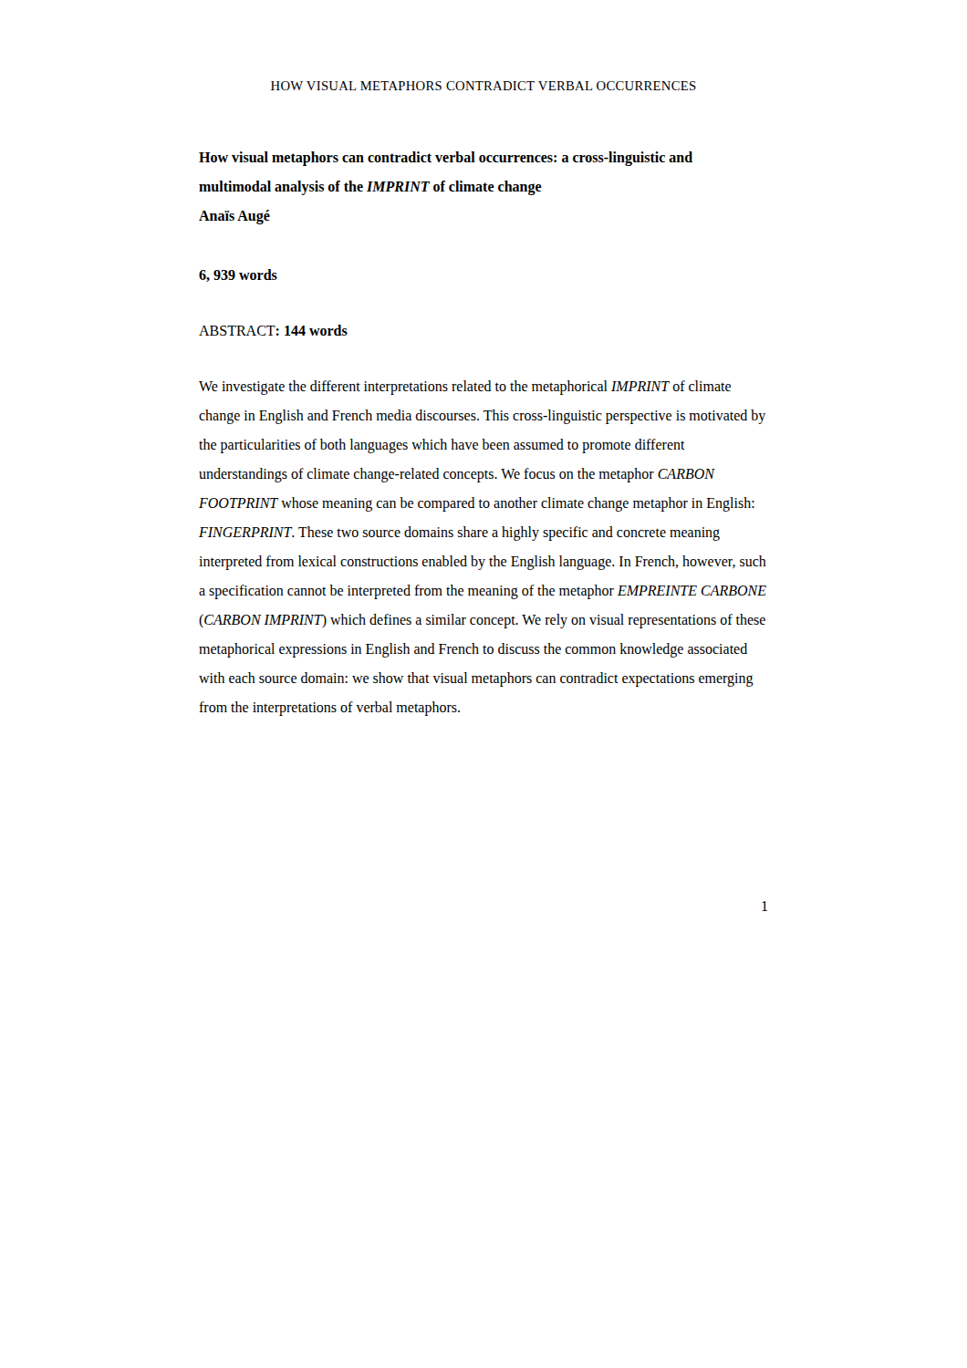HOW VISUAL METAPHORS CONTRADICT VERBAL OCCURRENCES
How visual metaphors can contradict verbal occurrences: a cross-linguistic and multimodal analysis of the IMPRINT of climate change
Anaïs Augé
6, 939 words
ABSTRACT: 144 words
We investigate the different interpretations related to the metaphorical IMPRINT of climate change in English and French media discourses. This cross-linguistic perspective is motivated by the particularities of both languages which have been assumed to promote different understandings of climate change-related concepts. We focus on the metaphor CARBON FOOTPRINT whose meaning can be compared to another climate change metaphor in English: FINGERPRINT. These two source domains share a highly specific and concrete meaning interpreted from lexical constructions enabled by the English language. In French, however, such a specification cannot be interpreted from the meaning of the metaphor EMPREINTE CARBONE (CARBON IMPRINT) which defines a similar concept. We rely on visual representations of these metaphorical expressions in English and French to discuss the common knowledge associated with each source domain: we show that visual metaphors can contradict expectations emerging from the interpretations of verbal metaphors.
1